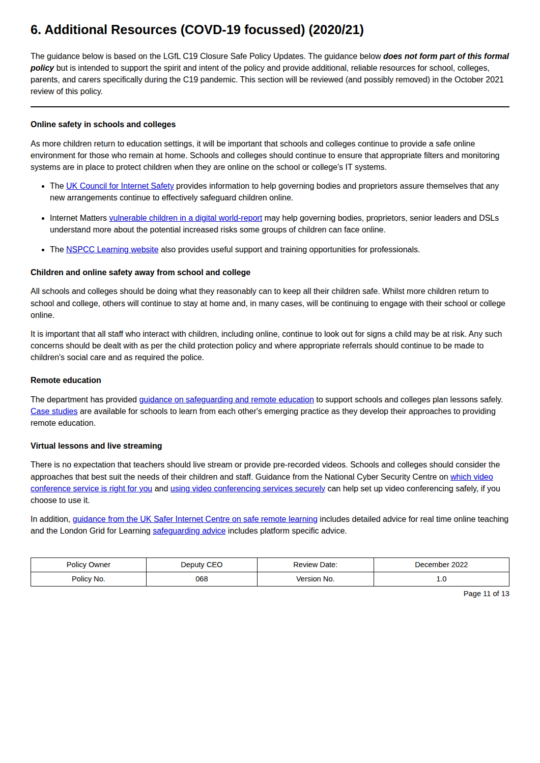6. Additional Resources (COVD-19 focussed) (2020/21)
The guidance below is based on the LGfL C19 Closure Safe Policy Updates. The guidance below does not form part of this formal policy but is intended to support the spirit and intent of the policy and provide additional, reliable resources for school, colleges, parents, and carers specifically during the C19 pandemic. This section will be reviewed (and possibly removed) in the October 2021 review of this policy.
Online safety in schools and colleges
As more children return to education settings, it will be important that schools and colleges continue to provide a safe online environment for those who remain at home. Schools and colleges should continue to ensure that appropriate filters and monitoring systems are in place to protect children when they are online on the school or college's IT systems.
The UK Council for Internet Safety provides information to help governing bodies and proprietors assure themselves that any new arrangements continue to effectively safeguard children online.
Internet Matters vulnerable children in a digital world-report may help governing bodies, proprietors, senior leaders and DSLs understand more about the potential increased risks some groups of children can face online.
The NSPCC Learning website also provides useful support and training opportunities for professionals.
Children and online safety away from school and college
All schools and colleges should be doing what they reasonably can to keep all their children safe. Whilst more children return to school and college, others will continue to stay at home and, in many cases, will be continuing to engage with their school or college online.
It is important that all staff who interact with children, including online, continue to look out for signs a child may be at risk. Any such concerns should be dealt with as per the child protection policy and where appropriate referrals should continue to be made to children's social care and as required the police.
Remote education
The department has provided guidance on safeguarding and remote education to support schools and colleges plan lessons safely. Case studies are available for schools to learn from each other's emerging practice as they develop their approaches to providing remote education.
Virtual lessons and live streaming
There is no expectation that teachers should live stream or provide pre-recorded videos. Schools and colleges should consider the approaches that best suit the needs of their children and staff. Guidance from the National Cyber Security Centre on which video conference service is right for you and using video conferencing services securely can help set up video conferencing safely, if you choose to use it.
In addition, guidance from the UK Safer Internet Centre on safe remote learning includes detailed advice for real time online teaching and the London Grid for Learning safeguarding advice includes platform specific advice.
| Policy Owner | Deputy CEO | Review Date: | December 2022 |
| Policy No. | 068 | Version No. | 1.0 |
Page 11 of 13